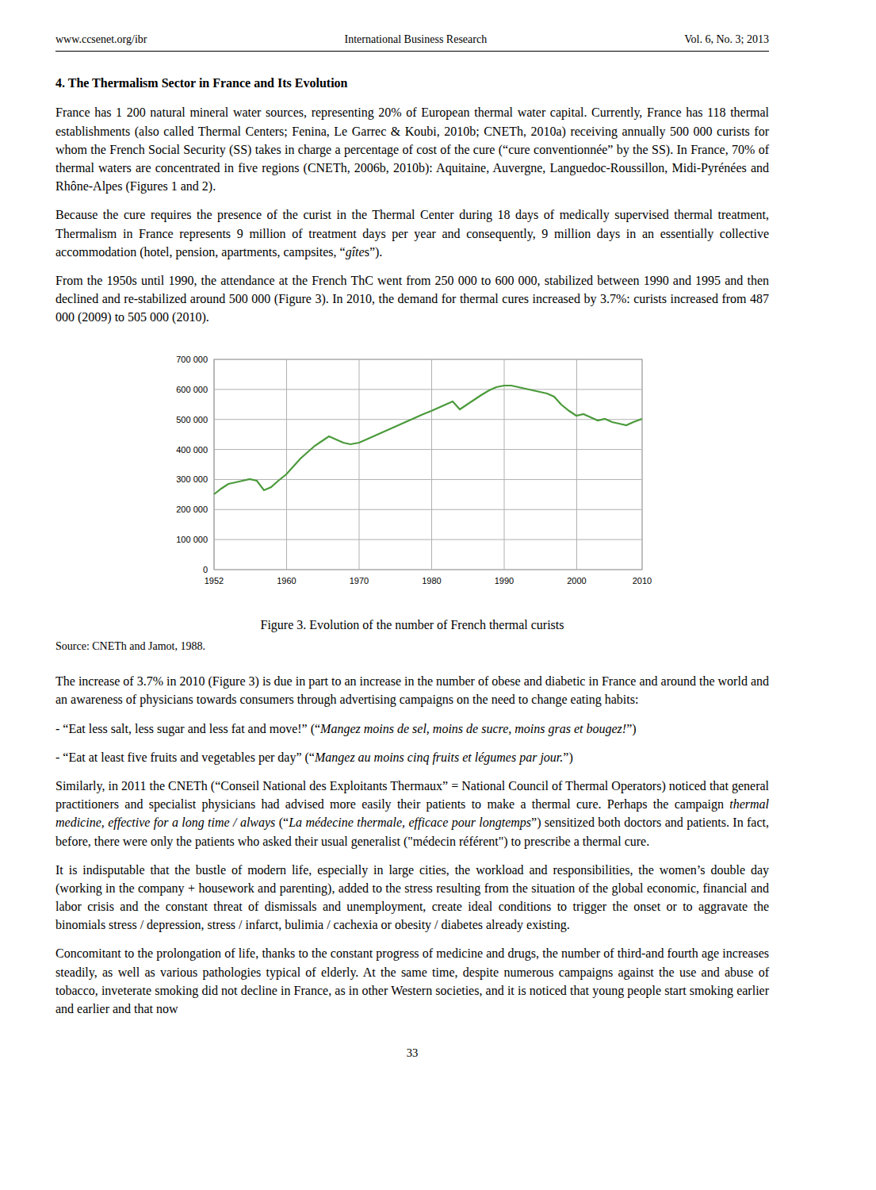www.ccsenet.org/ibr International Business Research Vol. 6, No. 3; 2013
4. The Thermalism Sector in France and Its Evolution
France has 1 200 natural mineral water sources, representing 20% of European thermal water capital. Currently, France has 118 thermal establishments (also called Thermal Centers; Fenina, Le Garrec & Koubi, 2010b; CNETh, 2010a) receiving annually 500 000 curists for whom the French Social Security (SS) takes in charge a percentage of cost of the cure (“cure conventionnée” by the SS). In France, 70% of thermal waters are concentrated in five regions (CNETh, 2006b, 2010b): Aquitaine, Auvergne, Languedoc-Roussillon, Midi-Pyrénées and Rhône-Alpes (Figures 1 and 2).
Because the cure requires the presence of the curist in the Thermal Center during 18 days of medically supervised thermal treatment, Thermalism in France represents 9 million of treatment days per year and consequently, 9 million days in an essentially collective accommodation (hotel, pension, apartments, campsites, “gîtes”).
From the 1950s until 1990, the attendance at the French ThC went from 250 000 to 600 000, stabilized between 1990 and 1995 and then declined and re-stabilized around 500 000 (Figure 3). In 2010, the demand for thermal cures increased by 3.7%: curists increased from 487 000 (2009) to 505 000 (2010).
700 000 600 000 500 000 400 000 300 000 200 000 100 000 0 1952 1960 1970 1980 1990 2000 2010
Figure 3. Evolution of the number of French thermal curists
Source: CNETh and Jamot, 1988.
The increase of 3.7% in 2010 (Figure 3) is due in part to an increase in the number of obese and diabetic in France and around the world and an awareness of physicians towards consumers through advertising campaigns on the need to change eating habits:
- “Eat less salt, less sugar and less fat and move!” (“Mangez moins de sel, moins de sucre, moins gras et bougez!”)
- “Eat at least five fruits and vegetables per day” (“Mangez au moins cinq fruits et légumes par jour.”)
Similarly, in 2011 the CNETh (“Conseil National des Exploitants Thermaux” = National Council of Thermal Operators) noticed that general practitioners and specialist physicians had advised more easily their patients to make a thermal cure. Perhaps the campaign thermal medicine, effective for a long time / always (“La médecine thermale, efficace pour longtemps”) sensitized both doctors and patients. In fact, before, there were only the patients who asked their usual generalist ("médecin référent") to prescribe a thermal cure.
It is indisputable that the bustle of modern life, especially in large cities, the workload and responsibilities, the women’s double day (working in the company + housework and parenting), added to the stress resulting from the situation of the global economic, financial and labor crisis and the constant threat of dismissals and unemployment, create ideal conditions to trigger the onset or to aggravate the binomials stress / depression, stress / infarct, bulimia / cachexia or obesity / diabetes already existing.
Concomitant to the prolongation of life, thanks to the constant progress of medicine and drugs, the number of third-and fourth age increases steadily, as well as various pathologies typical of elderly. At the same time, despite numerous campaigns against the use and abuse of tobacco, inveterate smoking did not decline in France, as in other Western societies, and it is noticed that young people start smoking earlier and earlier and that now
33